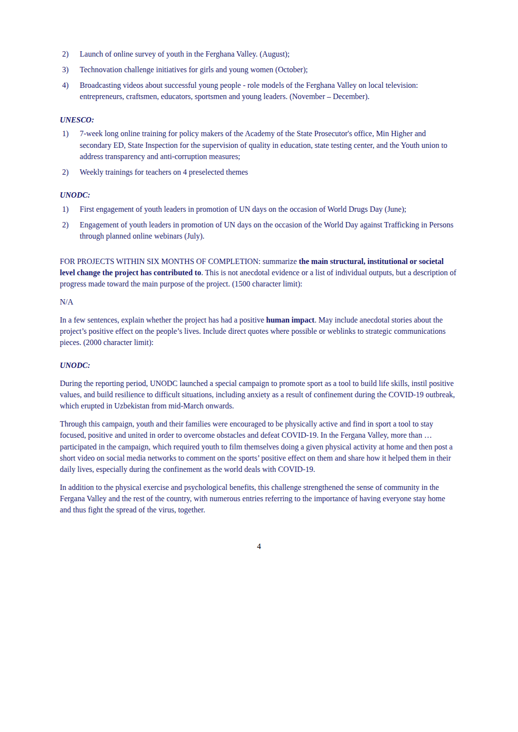Launch of online survey of youth in the Ferghana Valley. (August);
Technovation challenge initiatives for girls and young women (October);
Broadcasting videos about successful young people - role models of the Ferghana Valley on local television: entrepreneurs, craftsmen, educators, sportsmen and young leaders. (November – December).
UNESCO:
7-week long online training for policy makers of the Academy of the State Prosecutor's office, Min Higher and secondary ED, State Inspection for the supervision of quality in education, state testing center, and the Youth union to address transparency and anti-corruption measures;
Weekly trainings for teachers on 4 preselected themes
UNODC:
First engagement of youth leaders in promotion of UN days on the occasion of World Drugs Day (June);
Engagement of youth leaders in promotion of UN days on the occasion of the World Day against Trafficking in Persons through planned online webinars (July).
FOR PROJECTS WITHIN SIX MONTHS OF COMPLETION: summarize the main structural, institutional or societal level change the project has contributed to. This is not anecdotal evidence or a list of individual outputs, but a description of progress made toward the main purpose of the project. (1500 character limit):
N/A
In a few sentences, explain whether the project has had a positive human impact. May include anecdotal stories about the project’s positive effect on the people’s lives. Include direct quotes where possible or weblinks to strategic communications pieces. (2000 character limit):
UNODC:
During the reporting period, UNODC launched a special campaign to promote sport as a tool to build life skills, instil positive values, and build resilience to difficult situations, including anxiety as a result of confinement during the COVID-19 outbreak, which erupted in Uzbekistan from mid-March onwards.
Through this campaign, youth and their families were encouraged to be physically active and find in sport a tool to stay focused, positive and united in order to overcome obstacles and defeat COVID-19. In the Fergana Valley, more than … participated in the campaign, which required youth to film themselves doing a given physical activity at home and then post a short video on social media networks to comment on the sports’ positive effect on them and share how it helped them in their daily lives, especially during the confinement as the world deals with COVID-19.
In addition to the physical exercise and psychological benefits, this challenge strengthened the sense of community in the Fergana Valley and the rest of the country, with numerous entries referring to the importance of having everyone stay home and thus fight the spread of the virus, together.
4